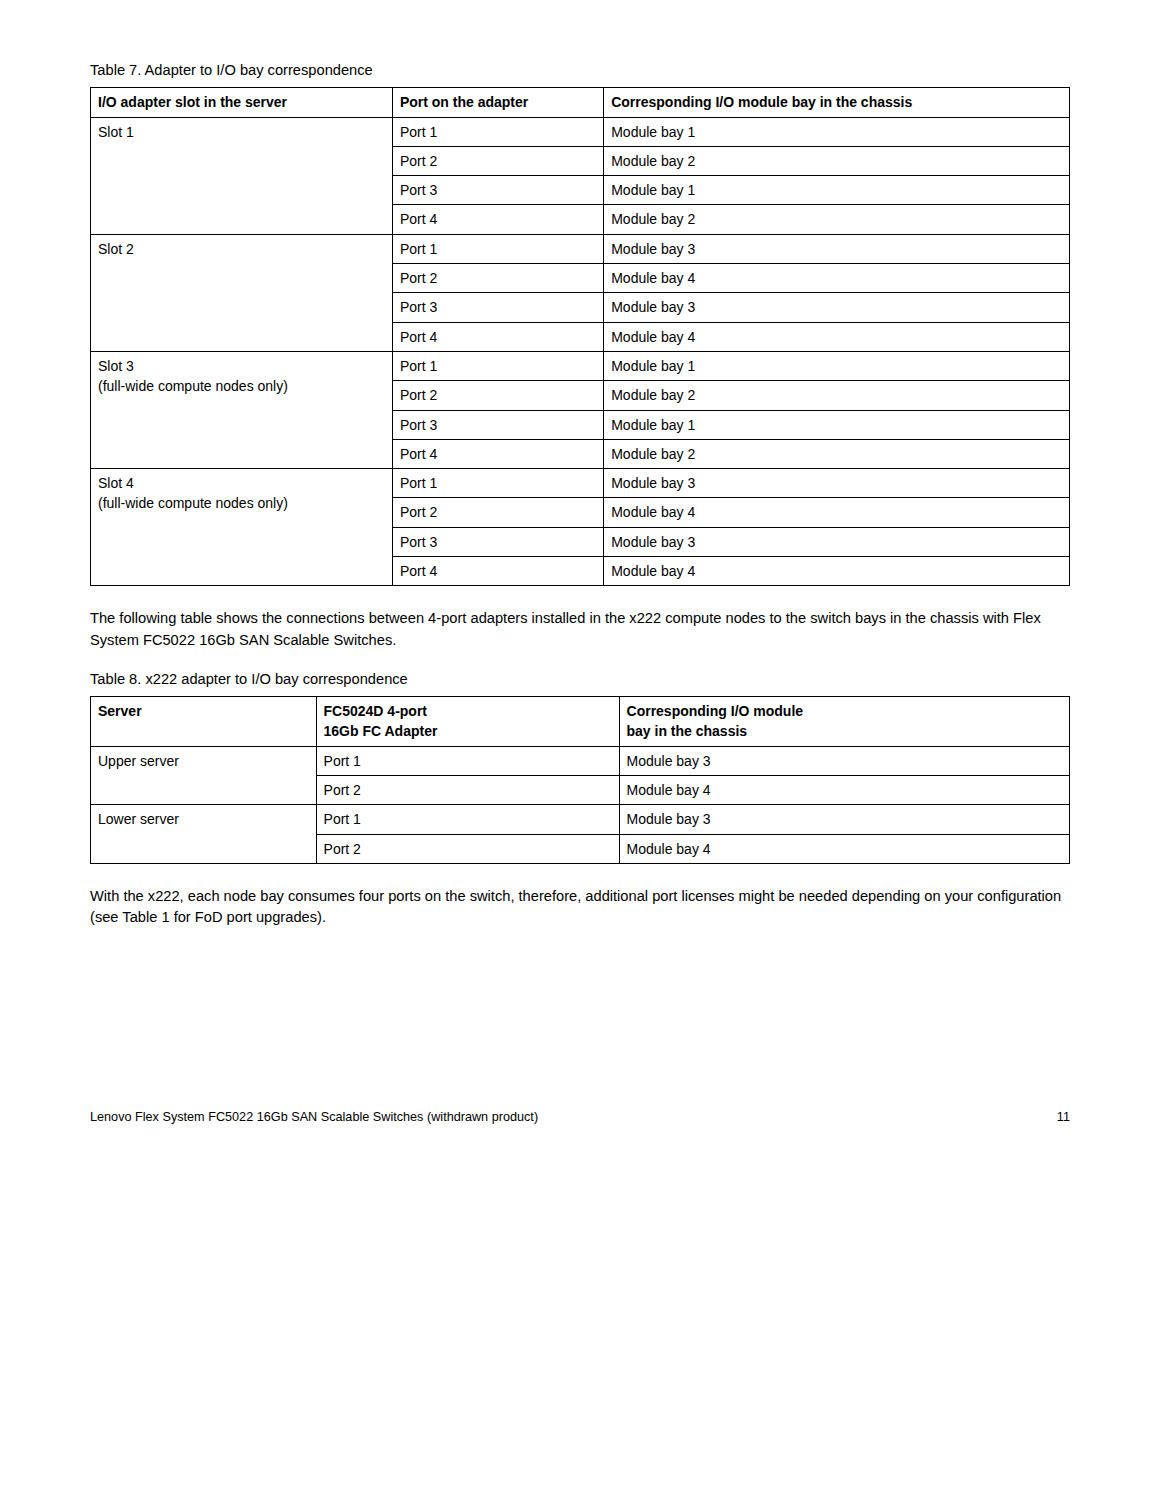Table 7. Adapter to I/O bay correspondence
| I/O adapter slot in the server | Port on the adapter | Corresponding I/O module bay in the chassis |
| --- | --- | --- |
| Slot 1 | Port 1 | Module bay 1 |
| Port 2 | Module bay 2 |
| Port 3 | Module bay 1 |
| Port 4 | Module bay 2 |
| Slot 2 | Port 1 | Module bay 3 |
| Port 2 | Module bay 4 |
| Port 3 | Module bay 3 |
| Port 4 | Module bay 4 |
| Slot 3 (full-wide compute nodes only) | Port 1 | Module bay 1 |
| Port 2 | Module bay 2 |
| Port 3 | Module bay 1 |
| Port 4 | Module bay 2 |
| Slot 4 (full-wide compute nodes only) | Port 1 | Module bay 3 |
| Port 2 | Module bay 4 |
| Port 3 | Module bay 3 |
| Port 4 | Module bay 4 |
The following table shows the connections between 4-port adapters installed in the x222 compute nodes to the switch bays in the chassis with Flex System FC5022 16Gb SAN Scalable Switches.
Table 8. x222 adapter to I/O bay correspondence
| Server | FC5024D 4-port 16Gb FC Adapter | Corresponding I/O module bay in the chassis |
| --- | --- | --- |
| Upper server | Port 1 | Module bay 3 |
| Port 2 | Module bay 4 |
| Lower server | Port 1 | Module bay 3 |
| Port 2 | Module bay 4 |
With the x222, each node bay consumes four ports on the switch, therefore, additional port licenses might be needed depending on your configuration (see Table 1 for FoD port upgrades).
Lenovo Flex System FC5022 16Gb SAN Scalable Switches (withdrawn product) 11